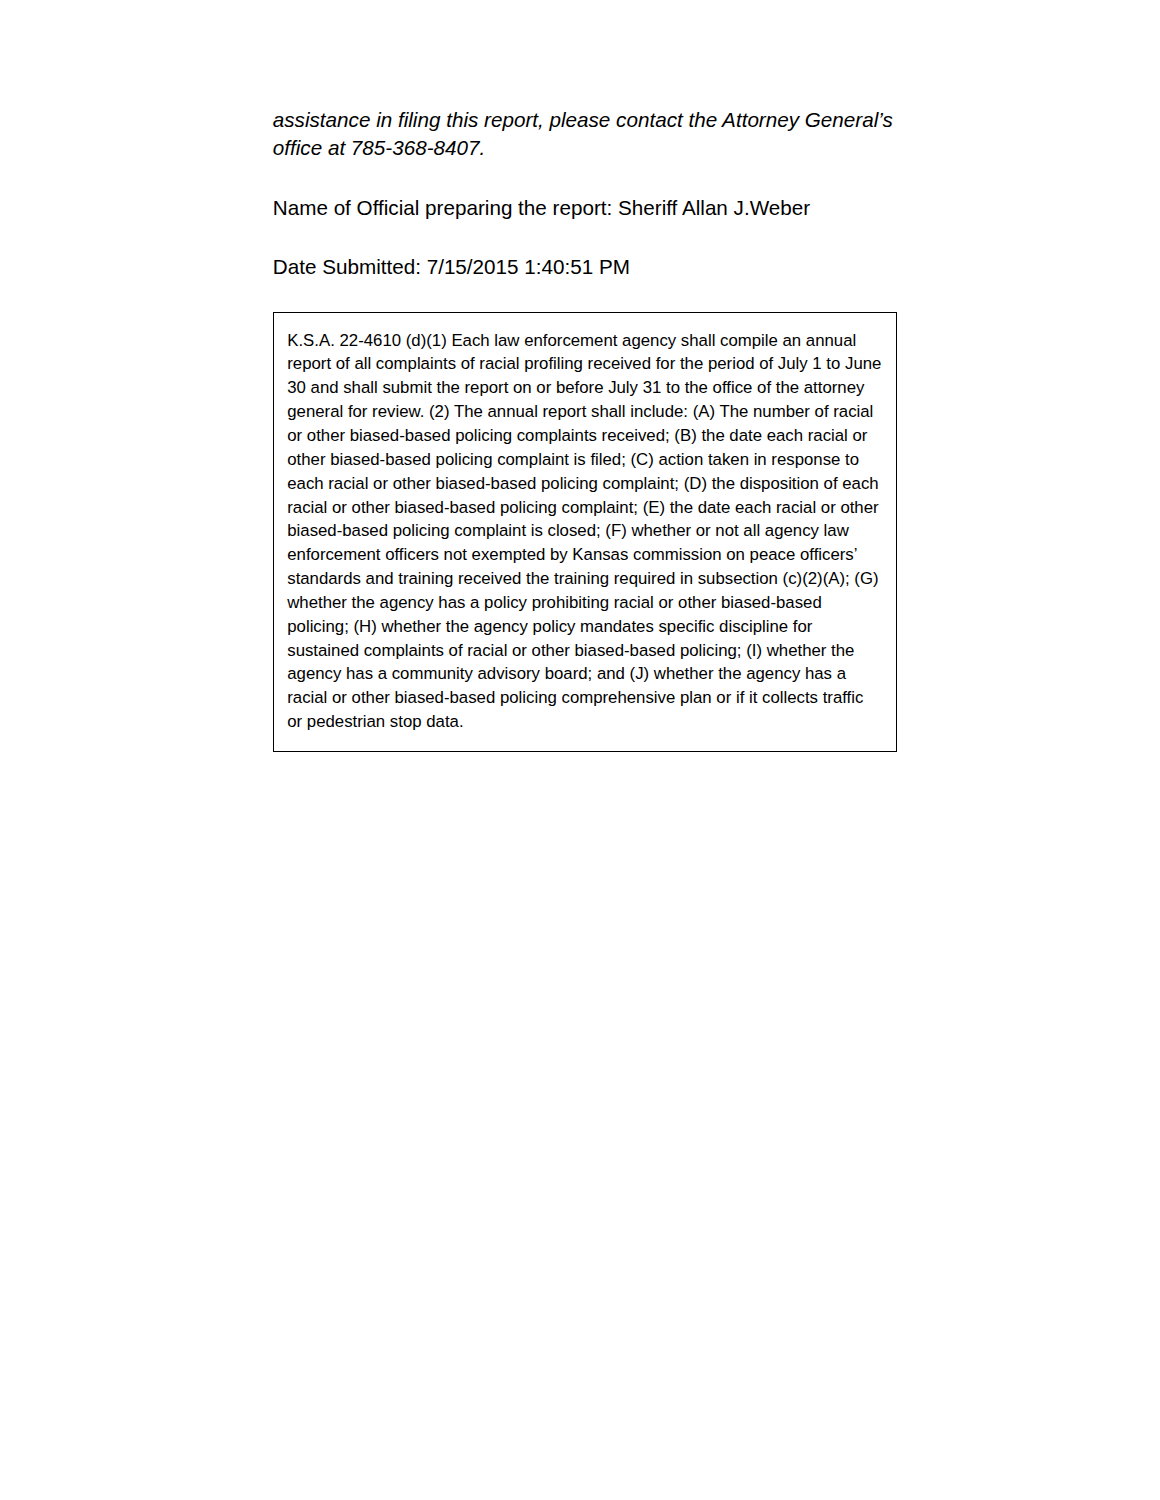assistance in filing this report, please contact the Attorney General’s office at 785-368-8407.
Name of Official preparing the report: Sheriff Allan J.Weber
Date Submitted: 7/15/2015 1:40:51 PM
K.S.A. 22-4610 (d)(1) Each law enforcement agency shall compile an annual report of all complaints of racial profiling received for the period of July 1 to June 30 and shall submit the report on or before July 31 to the office of the attorney general for review. (2) The annual report shall include: (A) The number of racial or other biased-based policing complaints received; (B) the date each racial or other biased-based policing complaint is filed; (C) action taken in response to each racial or other biased-based policing complaint; (D) the disposition of each racial or other biased-based policing complaint; (E) the date each racial or other biased-based policing complaint is closed; (F) whether or not all agency law enforcement officers not exempted by Kansas commission on peace officers’ standards and training received the training required in subsection (c)(2)(A); (G) whether the agency has a policy prohibiting racial or other biased-based policing; (H) whether the agency policy mandates specific discipline for sustained complaints of racial or other biased-based policing; (I) whether the agency has a community advisory board; and (J) whether the agency has a racial or other biased-based policing comprehensive plan or if it collects traffic or pedestrian stop data.